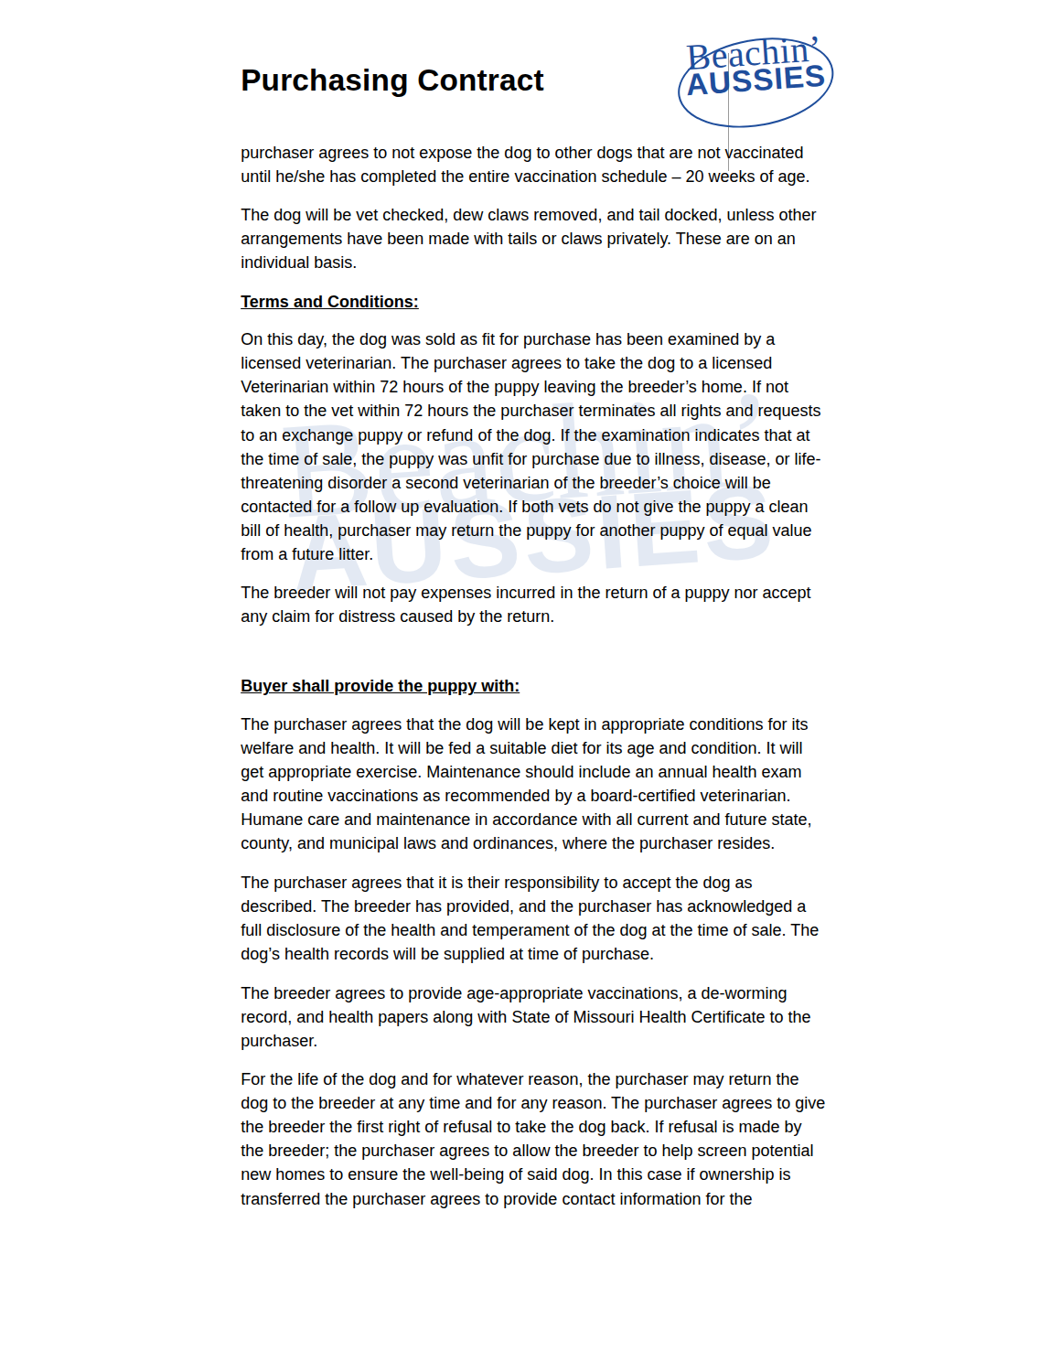Beachin’
AUSSIES
Purchasing Contract
Beachin’
AUSSIES
purchaser agrees to not expose the dog to other dogs that are not vaccinated until he/she has completed the entire vaccination schedule – 20 weeks of age.
The dog will be vet checked, dew claws removed, and tail docked, unless other arrangements have been made with tails or claws privately. These are on an individual basis.
Terms and Conditions:
On this day, the dog was sold as fit for purchase has been examined by a licensed veterinarian. The purchaser agrees to take the dog to a licensed Veterinarian within 72 hours of the puppy leaving the breeder’s home. If not taken to the vet within 72 hours the purchaser terminates all rights and requests to an exchange puppy or refund of the dog. If the examination indicates that at the time of sale, the puppy was unfit for purchase due to illness, disease, or life-threatening disorder a second veterinarian of the breeder’s choice will be contacted for a follow up evaluation. If both vets do not give the puppy a clean bill of health, purchaser may return the puppy for another puppy of equal value from a future litter.
The breeder will not pay expenses incurred in the return of a puppy nor accept any claim for distress caused by the return.
Buyer shall provide the puppy with:
The purchaser agrees that the dog will be kept in appropriate conditions for its welfare and health. It will be fed a suitable diet for its age and condition. It will get appropriate exercise. Maintenance should include an annual health exam and routine vaccinations as recommended by a board-certified veterinarian. Humane care and maintenance in accordance with all current and future state, county, and municipal laws and ordinances, where the purchaser resides.
The purchaser agrees that it is their responsibility to accept the dog as described. The breeder has provided, and the purchaser has acknowledged a full disclosure of the health and temperament of the dog at the time of sale. The dog’s health records will be supplied at time of purchase.
The breeder agrees to provide age-appropriate vaccinations, a de-worming record, and health papers along with State of Missouri Health Certificate to the purchaser.
For the life of the dog and for whatever reason, the purchaser may return the dog to the breeder at any time and for any reason. The purchaser agrees to give the breeder the first right of refusal to take the dog back. If refusal is made by the breeder; the purchaser agrees to allow the breeder to help screen potential new homes to ensure the well-being of said dog. In this case if ownership is transferred the purchaser agrees to provide contact information for the